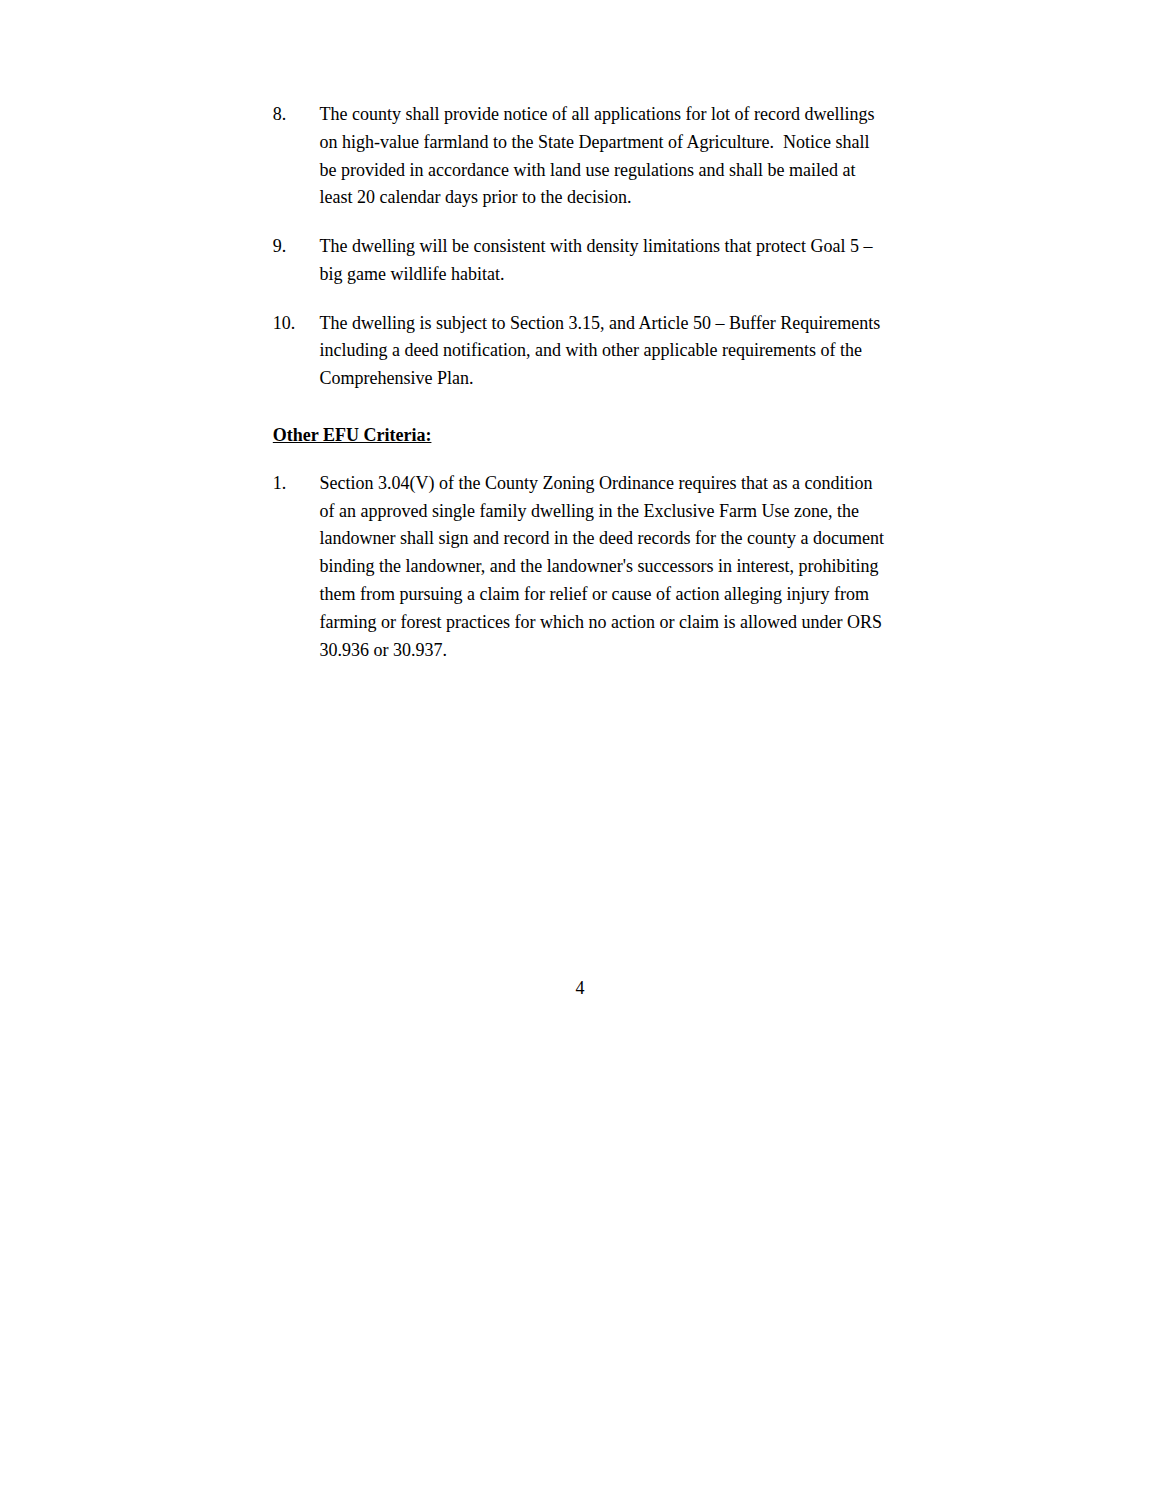8. The county shall provide notice of all applications for lot of record dwellings on high-value farmland to the State Department of Agriculture. Notice shall be provided in accordance with land use regulations and shall be mailed at least 20 calendar days prior to the decision.
9. The dwelling will be consistent with density limitations that protect Goal 5 – big game wildlife habitat.
10. The dwelling is subject to Section 3.15, and Article 50 – Buffer Requirements including a deed notification, and with other applicable requirements of the Comprehensive Plan.
Other EFU Criteria:
1. Section 3.04(V) of the County Zoning Ordinance requires that as a condition of an approved single family dwelling in the Exclusive Farm Use zone, the landowner shall sign and record in the deed records for the county a document binding the landowner, and the landowner's successors in interest, prohibiting them from pursuing a claim for relief or cause of action alleging injury from farming or forest practices for which no action or claim is allowed under ORS 30.936 or 30.937.
4